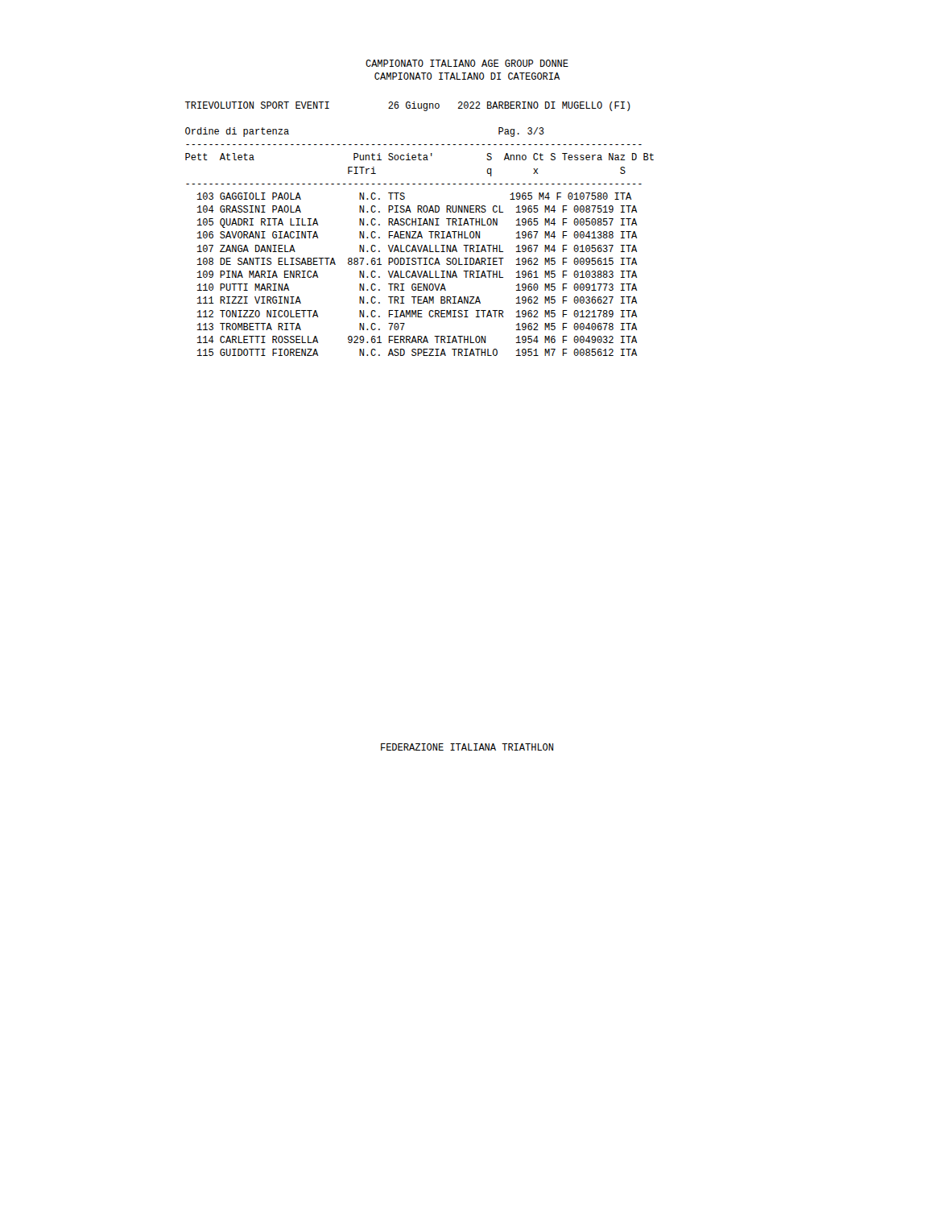CAMPIONATO ITALIANO AGE GROUP DONNE
CAMPIONATO ITALIANO DI CATEGORIA
TRIEVOLUTION SPORT EVENTI          26 Giugno   2022 BARBERINO DI MUGELLO (FI)

Ordine di partenza                                    Pag. 3/3
-------------------------------------------------------------------------------
Pett  Atleta                 Punti Societa'         S  Anno Ct S Tessera Naz D Bt
                            FITri                   q       x              S
-------------------------------------------------------------------------------
  103 GAGGIOLI PAOLA          N.C. TTS                  1965 M4 F 0107580 ITA
  104 GRASSINI PAOLA          N.C. PISA ROAD RUNNERS CL  1965 M4 F 0087519 ITA
  105 QUADRI RITA LILIA       N.C. RASCHIANI TRIATHLON   1965 M4 F 0050857 ITA
  106 SAVORANI GIACINTA       N.C. FAENZA TRIATHLON      1967 M4 F 0041388 ITA
  107 ZANGA DANIELA           N.C. VALCAVALLINA TRIATHL  1967 M4 F 0105637 ITA
  108 DE SANTIS ELISABETTA  887.61 PODISTICA SOLIDARIET  1962 M5 F 0095615 ITA
  109 PINA MARIA ENRICA       N.C. VALCAVALLINA TRIATHL  1961 M5 F 0103883 ITA
  110 PUTTI MARINA            N.C. TRI GENOVA            1960 M5 F 0091773 ITA
  111 RIZZI VIRGINIA          N.C. TRI TEAM BRIANZA      1962 M5 F 0036627 ITA
  112 TONIZZO NICOLETTA       N.C. FIAMME CREMISI ITATR  1962 M5 F 0121789 ITA
  113 TROMBETTA RITA          N.C. 707                   1962 M5 F 0040678 ITA
  114 CARLETTI ROSSELLA     929.61 FERRARA TRIATHLON     1954 M6 F 0049032 ITA
  115 GUIDOTTI FIORENZA       N.C. ASD SPEZIA TRIATHLO   1951 M7 F 0085612 ITA
FEDERAZIONE ITALIANA TRIATHLON